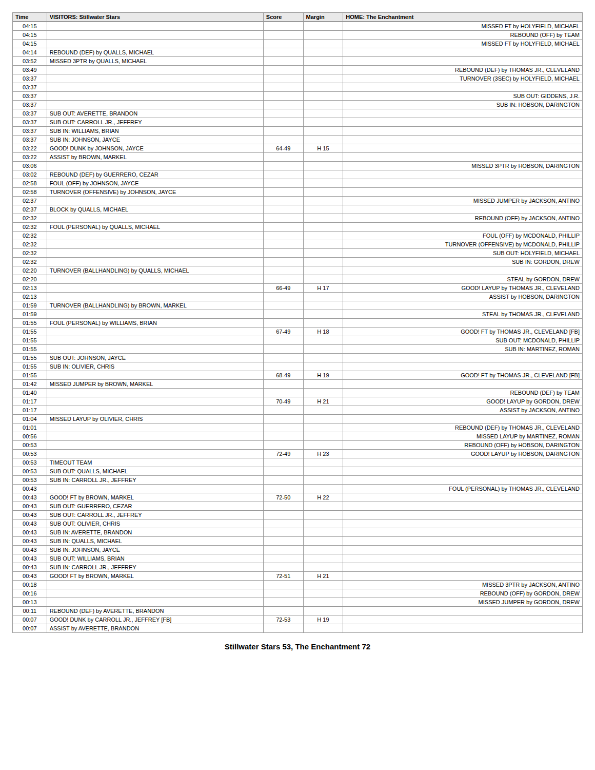Fourth period play-by-play
| Time | VISITORS: Stillwater Stars | Score | Margin | HOME: The Enchantment |
| --- | --- | --- | --- | --- |
| 04:15 | | | | MISSED FT by HOLYFIELD, MICHAEL |
| 04:15 | | | | REBOUND (OFF) by TEAM |
| 04:15 | | | | MISSED FT by HOLYFIELD, MICHAEL |
| 04:14 | REBOUND (DEF) by QUALLS, MICHAEL | | | |
| 03:52 | MISSED 3PTR by QUALLS, MICHAEL | | | |
| 03:49 | | | | REBOUND (DEF) by THOMAS JR., CLEVELAND |
| 03:37 | | | | TURNOVER (3SEC) by HOLYFIELD, MICHAEL |
| 03:37 | | | | |
| 03:37 | | | | SUB OUT: GIDDENS, J.R. |
| 03:37 | | | | SUB IN: HOBSON, DARINGTON |
| 03:37 | SUB OUT: AVERETTE, BRANDON | | | |
| 03:37 | SUB OUT: CARROLL JR., JEFFREY | | | |
| 03:37 | SUB IN: WILLIAMS, BRIAN | | | |
| 03:37 | SUB IN: JOHNSON, JAYCE | | | |
| 03:22 | GOOD! DUNK by JOHNSON, JAYCE | 64-49 | H 15 | |
| 03:22 | ASSIST by BROWN, MARKEL | | | |
| 03:06 | | | | MISSED 3PTR by HOBSON, DARINGTON |
| 03:02 | REBOUND (DEF) by GUERRERO, CEZAR | | | |
| 02:58 | FOUL (OFF) by JOHNSON, JAYCE | | | |
| 02:58 | TURNOVER (OFFENSIVE) by JOHNSON, JAYCE | | | |
| 02:37 | | | | MISSED JUMPER by JACKSON, ANTINO |
| 02:37 | BLOCK by QUALLS, MICHAEL | | | |
| 02:32 | | | | REBOUND (OFF) by JACKSON, ANTINO |
| 02:32 | FOUL (PERSONAL) by QUALLS, MICHAEL | | | |
| 02:32 | | | | FOUL (OFF) by MCDONALD, PHILLIP |
| 02:32 | | | | TURNOVER (OFFENSIVE) by MCDONALD, PHILLIP |
| 02:32 | | | | SUB OUT: HOLYFIELD, MICHAEL |
| 02:32 | | | | SUB IN: GORDON, DREW |
| 02:20 | TURNOVER (BALLHANDLING) by QUALLS, MICHAEL | | | |
| 02:20 | | | | STEAL by GORDON, DREW |
| 02:13 | | 66-49 | H 17 | GOOD! LAYUP by THOMAS JR., CLEVELAND |
| 02:13 | | | | ASSIST by HOBSON, DARINGTON |
| 01:59 | TURNOVER (BALLHANDLING) by BROWN, MARKEL | | | |
| 01:59 | | | | STEAL by THOMAS JR., CLEVELAND |
| 01:55 | FOUL (PERSONAL) by WILLIAMS, BRIAN | | | |
| 01:55 | | 67-49 | H 18 | GOOD! FT by THOMAS JR., CLEVELAND [FB] |
| 01:55 | | | | SUB OUT: MCDONALD, PHILLIP |
| 01:55 | | | | SUB IN: MARTINEZ, ROMAN |
| 01:55 | SUB OUT: JOHNSON, JAYCE | | | |
| 01:55 | SUB IN: OLIVIER, CHRIS | | | |
| 01:55 | | 68-49 | H 19 | GOOD! FT by THOMAS JR., CLEVELAND [FB] |
| 01:42 | MISSED JUMPER by BROWN, MARKEL | | | |
| 01:40 | | | | REBOUND (DEF) by TEAM |
| 01:17 | | 70-49 | H 21 | GOOD! LAYUP by GORDON, DREW |
| 01:17 | | | | ASSIST by JACKSON, ANTINO |
| 01:04 | MISSED LAYUP by OLIVIER, CHRIS | | | |
| 01:01 | | | | REBOUND (DEF) by THOMAS JR., CLEVELAND |
| 00:56 | | | | MISSED LAYUP by MARTINEZ, ROMAN |
| 00:53 | | | | REBOUND (OFF) by HOBSON, DARINGTON |
| 00:53 | | 72-49 | H 23 | GOOD! LAYUP by HOBSON, DARINGTON |
| 00:53 | TIMEOUT TEAM | | | |
| 00:53 | SUB OUT: QUALLS, MICHAEL | | | |
| 00:53 | SUB IN: CARROLL JR., JEFFREY | | | |
| 00:43 | | | | FOUL (PERSONAL) by THOMAS JR., CLEVELAND |
| 00:43 | GOOD! FT by BROWN, MARKEL | 72-50 | H 22 | |
| 00:43 | SUB OUT: GUERRERO, CEZAR | | | |
| 00:43 | SUB OUT: CARROLL JR., JEFFREY | | | |
| 00:43 | SUB OUT: OLIVIER, CHRIS | | | |
| 00:43 | SUB IN: AVERETTE, BRANDON | | | |
| 00:43 | SUB IN: QUALLS, MICHAEL | | | |
| 00:43 | SUB IN: JOHNSON, JAYCE | | | |
| 00:43 | SUB OUT: WILLIAMS, BRIAN | | | |
| 00:43 | SUB IN: CARROLL JR., JEFFREY | | | |
| 00:43 | GOOD! FT by BROWN, MARKEL | 72-51 | H 21 | |
| 00:18 | | | | MISSED 3PTR by JACKSON, ANTINO |
| 00:16 | | | | REBOUND (OFF) by GORDON, DREW |
| 00:13 | | | | MISSED JUMPER by GORDON, DREW |
| 00:11 | REBOUND (DEF) by AVERETTE, BRANDON | | | |
| 00:07 | GOOD! DUNK by CARROLL JR., JEFFREY [FB] | 72-53 | H 19 | |
| 00:07 | ASSIST by AVERETTE, BRANDON | | | |
Stillwater Stars 53, The Enchantment 72